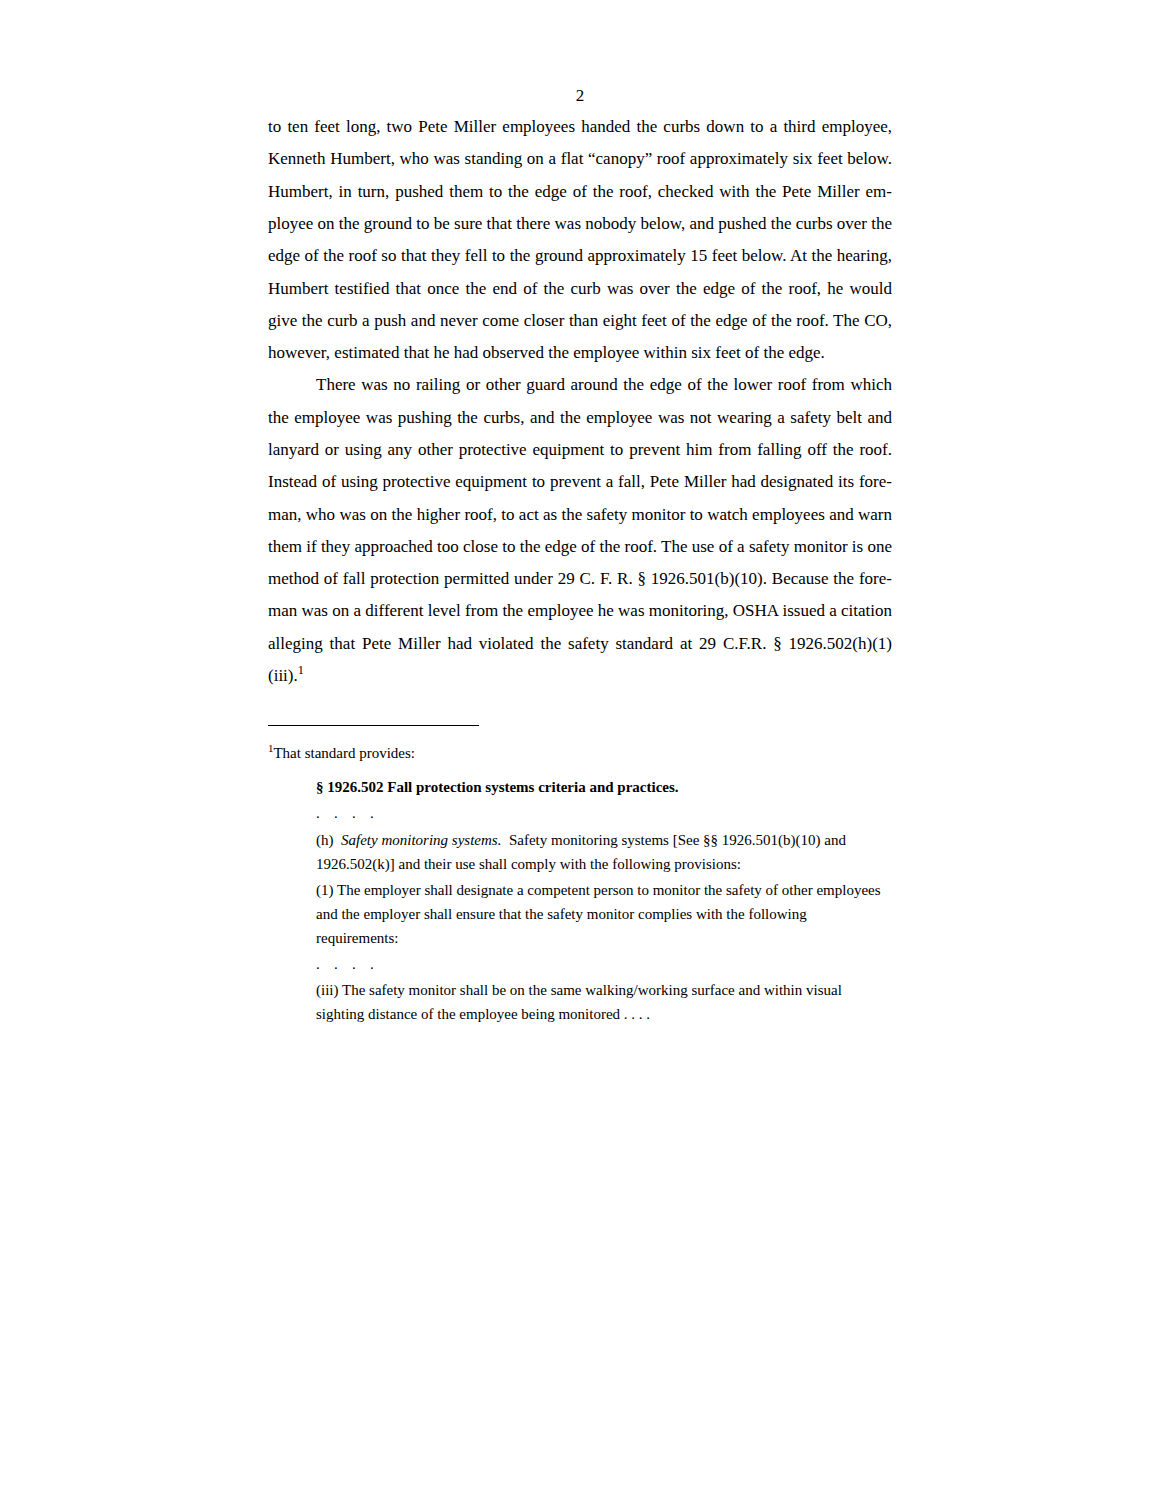2
to ten feet long, two Pete Miller employees handed the curbs down to a third employee, Kenneth Humbert, who was standing on a flat “canopy” roof approximately six feet below. Humbert, in turn, pushed them to the edge of the roof, checked with the Pete Miller employee on the ground to be sure that there was nobody below, and pushed the curbs over the edge of the roof so that they fell to the ground approximately 15 feet below. At the hearing, Humbert testified that once the end of the curb was over the edge of the roof, he would give the curb a push and never come closer than eight feet of the edge of the roof. The CO, however, estimated that he had observed the employee within six feet of the edge.
There was no railing or other guard around the edge of the lower roof from which the employee was pushing the curbs, and the employee was not wearing a safety belt and lanyard or using any other protective equipment to prevent him from falling off the roof. Instead of using protective equipment to prevent a fall, Pete Miller had designated its foreman, who was on the higher roof, to act as the safety monitor to watch employees and warn them if they approached too close to the edge of the roof. The use of a safety monitor is one method of fall protection permitted under 29 C. F. R. § 1926.501(b)(10). Because the foreman was on a different level from the employee he was monitoring, OSHA issued a citation alleging that Pete Miller had violated the safety standard at 29 C.F.R. § 1926.502(h)(1)(iii).1
1That standard provides:
§ 1926.502 Fall protection systems criteria and practices.
. . . .
(h) Safety monitoring systems. Safety monitoring systems [See §§ 1926.501(b)(10) and 1926.502(k)] and their use shall comply with the following provisions:
(1) The employer shall designate a competent person to monitor the safety of other employees and the employer shall ensure that the safety monitor complies with the following requirements:
. . . .
(iii) The safety monitor shall be on the same walking/working surface and within visual sighting distance of the employee being monitored . . . .